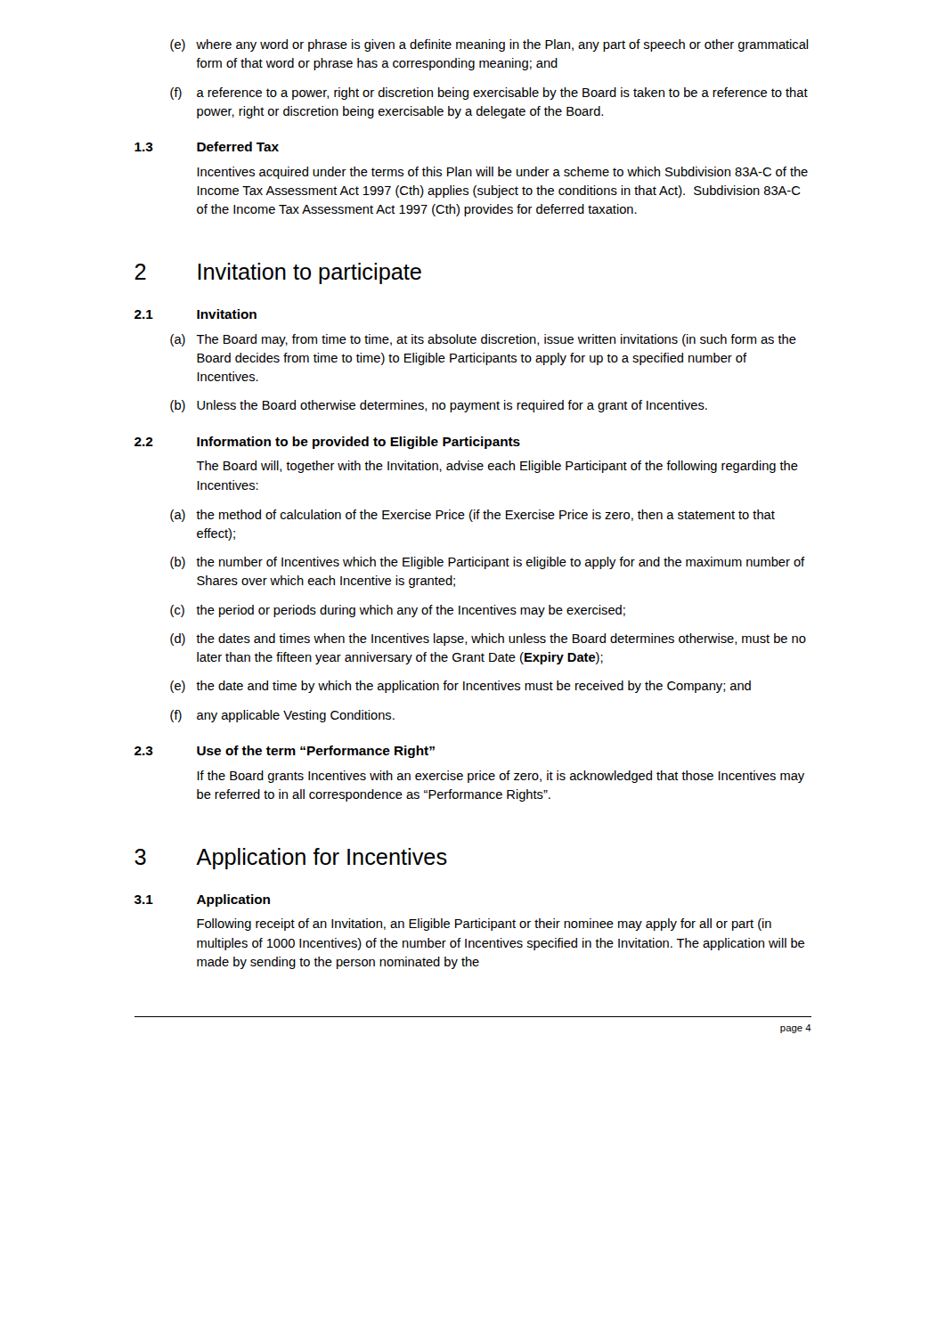(e)
where any word or phrase is given a definite meaning in the Plan, any part of speech or other grammatical form of that word or phrase has a corresponding meaning; and
(f)
a reference to a power, right or discretion being exercisable by the Board is taken to be a reference to that power, right or discretion being exercisable by a delegate of the Board.
1.3 Deferred Tax
Incentives acquired under the terms of this Plan will be under a scheme to which Subdivision 83A-C of the Income Tax Assessment Act 1997 (Cth) applies (subject to the conditions in that Act). Subdivision 83A-C of the Income Tax Assessment Act 1997 (Cth) provides for deferred taxation.
2 Invitation to participate
2.1 Invitation
(a)
The Board may, from time to time, at its absolute discretion, issue written invitations (in such form as the Board decides from time to time) to Eligible Participants to apply for up to a specified number of Incentives.
(b)
Unless the Board otherwise determines, no payment is required for a grant of Incentives.
2.2 Information to be provided to Eligible Participants
The Board will, together with the Invitation, advise each Eligible Participant of the following regarding the Incentives:
(a)
the method of calculation of the Exercise Price (if the Exercise Price is zero, then a statement to that effect);
(b)
the number of Incentives which the Eligible Participant is eligible to apply for and the maximum number of Shares over which each Incentive is granted;
(c)
the period or periods during which any of the Incentives may be exercised;
(d)
the dates and times when the Incentives lapse, which unless the Board determines otherwise, must be no later than the fifteen year anniversary of the Grant Date (Expiry Date);
(e)
the date and time by which the application for Incentives must be received by the Company; and
(f)
any applicable Vesting Conditions.
2.3 Use of the term “Performance Right”
If the Board grants Incentives with an exercise price of zero, it is acknowledged that those Incentives may be referred to in all correspondence as “Performance Rights”.
3 Application for Incentives
3.1 Application
Following receipt of an Invitation, an Eligible Participant or their nominee may apply for all or part (in multiples of 1000 Incentives) of the number of Incentives specified in the Invitation. The application will be made by sending to the person nominated by the
page 4